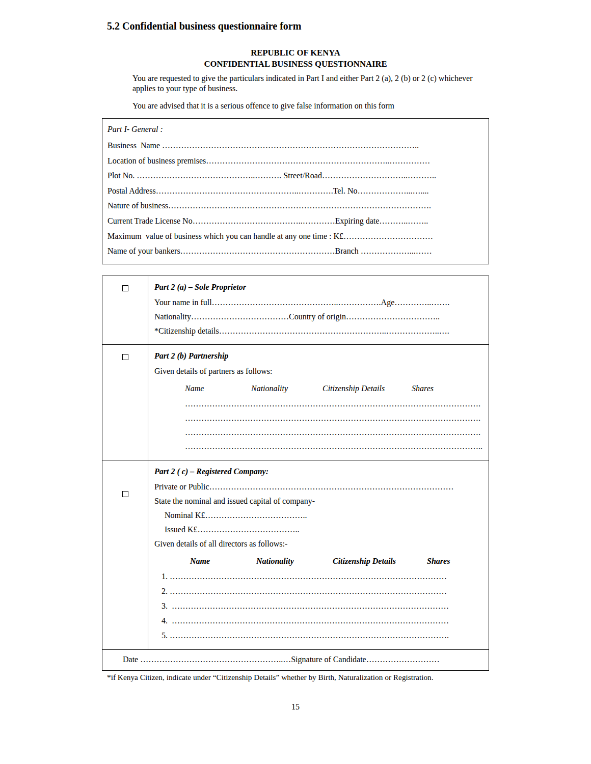5.2 Confidential business questionnaire form
REPUBLIC OF KENYA
CONFIDENTIAL BUSINESS QUESTIONNAIRE
You are requested to give the particulars indicated in Part I and either Part 2 (a), 2 (b) or 2 (c) whichever applies to your type of business.
You are advised that it is a serious offence to give false information on this form
| Part I- General : Business Name ………………………………………………………………………………….. Location of business premises…………………………………………………………..…………… Plot No. ……………………………………..………. Street/Road…………………………..……….. Postal Address……………………………………………..………….Tel. No………………...….... Nature of business……………………………………………………………………………………. Current Trade License No…………………………………..…………Expiring date………..…….. Maximum value of business which you can handle at any one time : K£…………………………… Name of your bankers…………………………………………………Branch ………………...…… |
| | Part 2 (a) – Sole Proprietor Your name in full………………………………………..…………….Age…………..……. Nationality………………………………Country of origin…………………………….. *Citizenship details……………………………………………………..………………..…. |
| | Part 2 (b) Partnership Given details of partners as follows: Name Nationality Citizenship Details Shares ………………………………………………………………………………………………. ………………………………………………………………………………………………. ………………………………………………………………………………………………. ……………………………………………………………………………………………….. |
| | Part 2 ( c) – Registered Company: Private or Public……………………………………………………………………………… State the nominal and issued capital of company- Nominal K£……………………………….. Issued K£……………………………….. Given details of all directors as follows:- Name Nationality Citizenship Details Shares ………………………………………………………………………………………… ………………………………………………………………………………………… ………………………………………………………………………………………… ………………………………………………………………………………………… …………………………………………………………………………………………. |
| Date ……………………………………………..…Signature of Candidate……………………… |
*if Kenya Citizen, indicate under “Citizenship Details” whether by Birth, Naturalization or Registration.
15